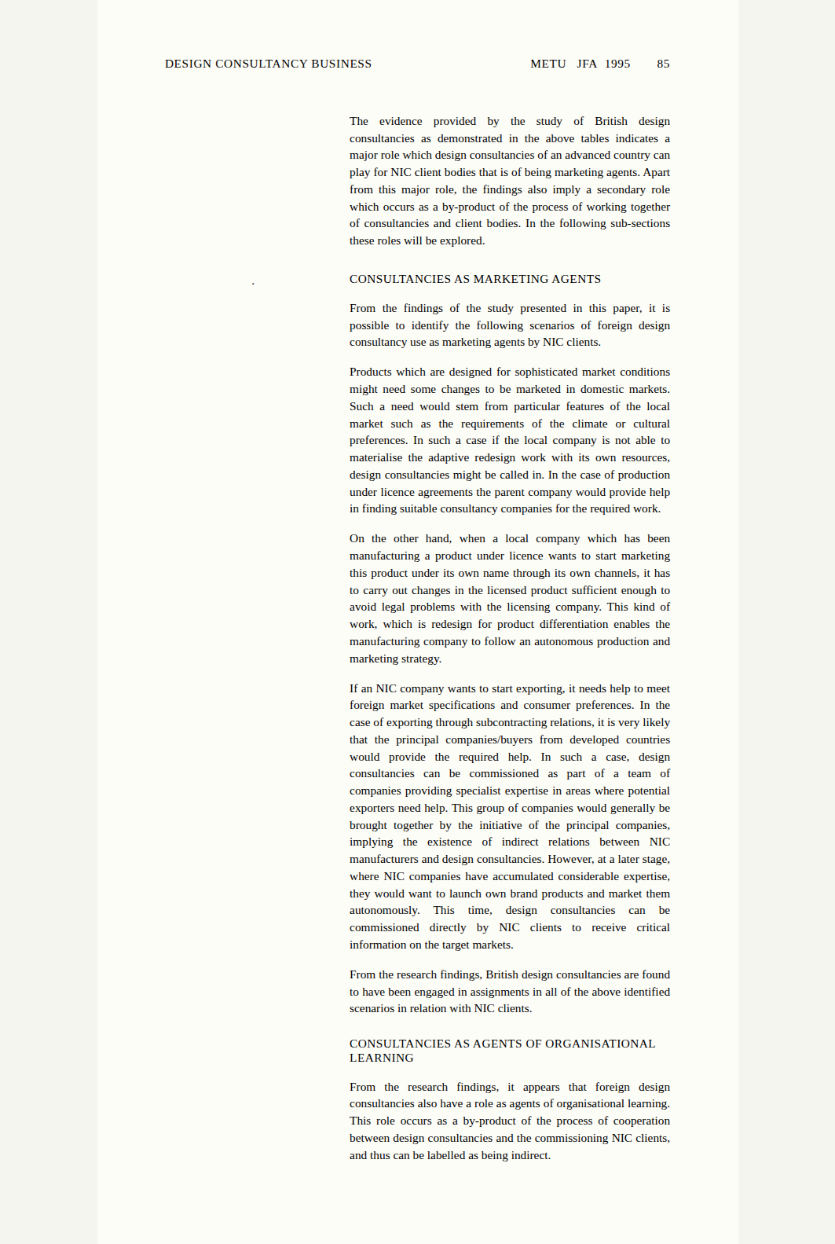Design Consultancy Business
METU JFA 199585
The evidence provided by the study of British design consultancies as demonstrated in the above tables indicates a major role which design consultancies of an advanced country can play for NIC client bodies that is of being marketing agents. Apart from this major role, the findings also imply a secondary role which occurs as a by-product of the process of working together of consultancies and client bodies. In the following sub-sections these roles will be explored.
Consultancies as Marketing Agents
From the findings of the study presented in this paper, it is possible to identify the following scenarios of foreign design consultancy use as marketing agents by NIC clients.
Products which are designed for sophisticated market conditions might need some changes to be marketed in domestic markets. Such a need would stem from particular features of the local market such as the requirements of the climate or cultural preferences. In such a case if the local company is not able to materialise the adaptive redesign work with its own resources, design consultancies might be called in. In the case of production under licence agreements the parent company would provide help in finding suitable consultancy companies for the required work.
On the other hand, when a local company which has been manufacturing a product under licence wants to start marketing this product under its own name through its own channels, it has to carry out changes in the licensed product sufficient enough to avoid legal problems with the licensing company. This kind of work, which is redesign for product differentiation enables the manufacturing company to follow an autonomous production and marketing strategy.
If an NIC company wants to start exporting, it needs help to meet foreign market specifications and consumer preferences. In the case of exporting through subcontracting relations, it is very likely that the principal companies/buyers from developed countries would provide the required help. In such a case, design consultancies can be commissioned as part of a team of companies providing specialist expertise in areas where potential exporters need help. This group of companies would generally be brought together by the initiative of the principal companies, implying the existence of indirect relations between NIC manufacturers and design consultancies. However, at a later stage, where NIC companies have accumulated considerable expertise, they would want to launch own brand products and market them autonomously. This time, design consultancies can be commissioned directly by NIC clients to receive critical information on the target markets.
From the research findings, British design consultancies are found to have been engaged in assignments in all of the above identified scenarios in relation with NIC clients.
Consultancies as Agents of Organisational Learning
From the research findings, it appears that foreign design consultancies also have a role as agents of organisational learning. This role occurs as a by-product of the process of cooperation between design consultancies and the commissioning NIC clients, and thus can be labelled as being indirect.
.